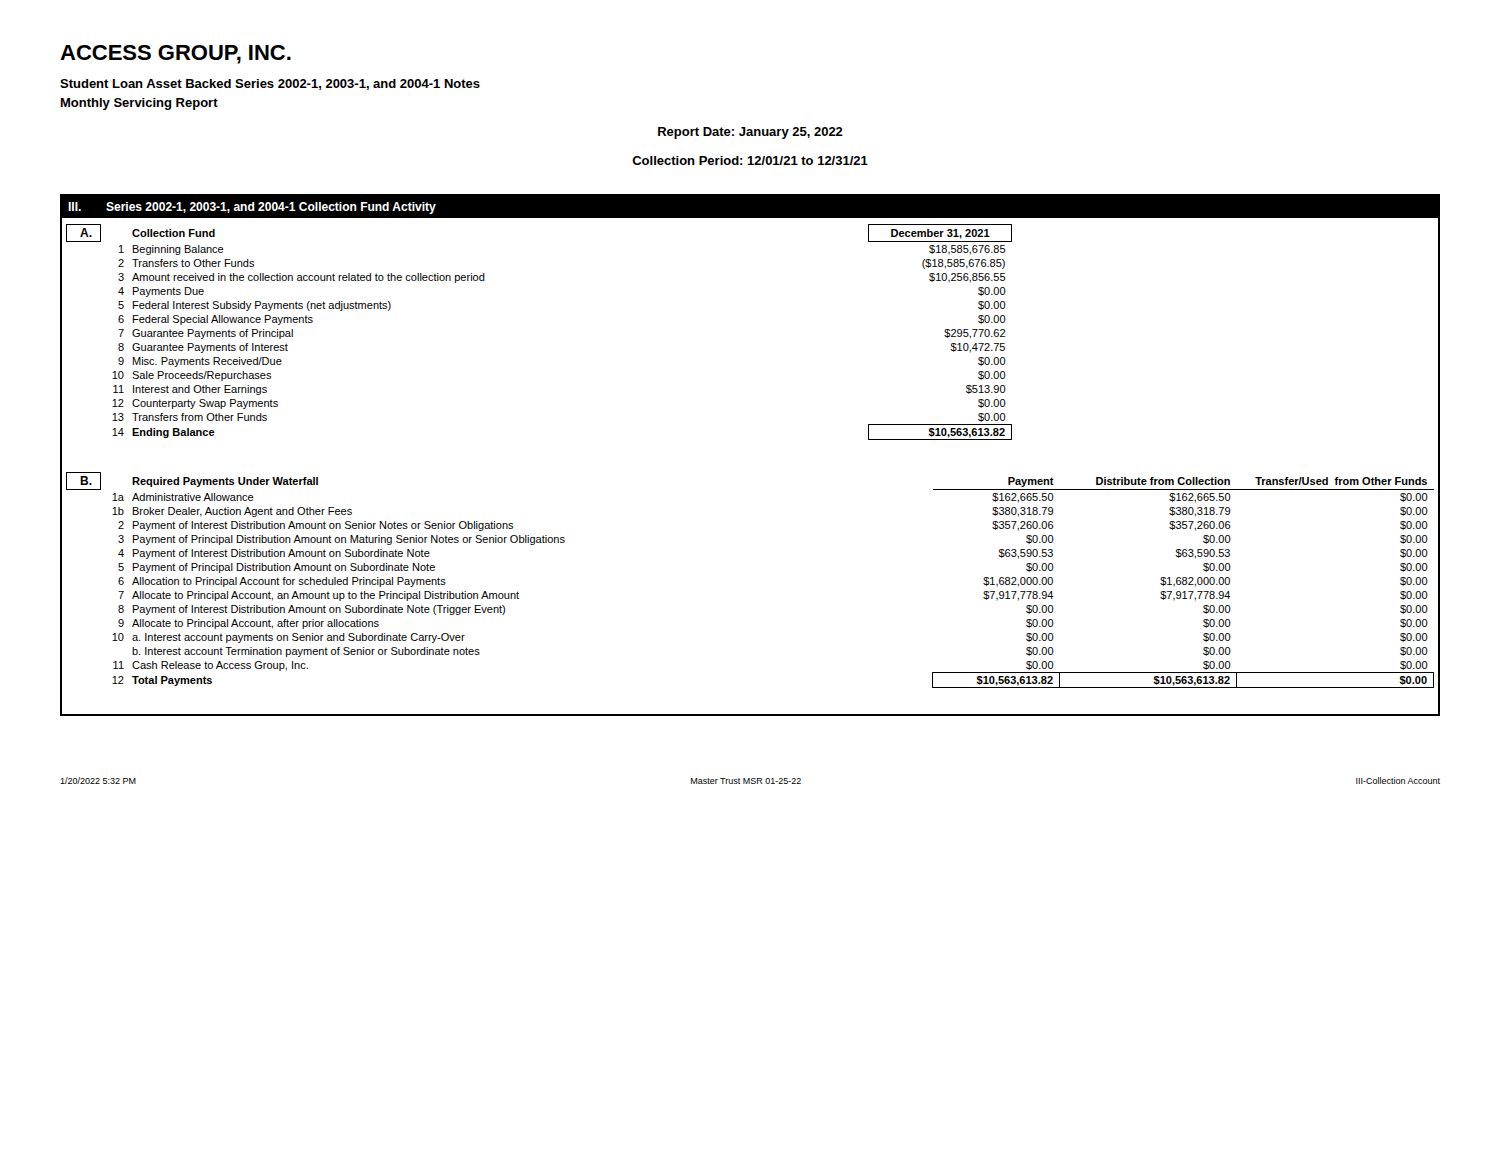ACCESS GROUP, INC.
Student Loan Asset Backed Series 2002-1, 2003-1, and 2004-1 Notes
Monthly Servicing Report
Report Date: January 25, 2022
Collection Period: 12/01/21 to 12/31/21
III. Series 2002-1, 2003-1, and 2004-1 Collection Fund Activity
| A. | | Collection Fund | December 31, 2021 | |
| | 1 | Beginning Balance | $18,585,676.85 | |
| | 2 | Transfers to Other Funds | ($18,585,676.85) | |
| | 3 | Amount received in the collection account related to the collection period | $10,256,856.55 | |
| | 4 | Payments Due | $0.00 | |
| | 5 | Federal Interest Subsidy Payments (net adjustments) | $0.00 | |
| | 6 | Federal Special Allowance Payments | $0.00 | |
| | 7 | Guarantee Payments of Principal | $295,770.62 | |
| | 8 | Guarantee Payments of Interest | $10,472.75 | |
| | 9 | Misc. Payments Received/Due | $0.00 | |
| | 10 | Sale Proceeds/Repurchases | $0.00 | |
| | 11 | Interest and Other Earnings | $513.90 | |
| | 12 | Counterparty Swap Payments | $0.00 | |
| | 13 | Transfers from Other Funds | $0.00 | |
| | 14 | Ending Balance | $10,563,613.82 | |
| B. | | Required Payments Under Waterfall | Payment | Distribute from Collection | Transfer/Used from Other Funds |
| | 1a | Administrative Allowance | $162,665.50 | $162,665.50 | $0.00 |
| | 1b | Broker Dealer, Auction Agent and Other Fees | $380,318.79 | $380,318.79 | $0.00 |
| | 2 | Payment of Interest Distribution Amount on Senior Notes or Senior Obligations | $357,260.06 | $357,260.06 | $0.00 |
| | 3 | Payment of Principal Distribution Amount on Maturing Senior Notes or Senior Obligations | $0.00 | $0.00 | $0.00 |
| | 4 | Payment of Interest Distribution Amount on Subordinate Note | $63,590.53 | $63,590.53 | $0.00 |
| | 5 | Payment of Principal Distribution Amount on Subordinate Note | $0.00 | $0.00 | $0.00 |
| | 6 | Allocation to Principal Account for scheduled Principal Payments | $1,682,000.00 | $1,682,000.00 | $0.00 |
| | 7 | Allocate to Principal Account, an Amount up to the Principal Distribution Amount | $7,917,778.94 | $7,917,778.94 | $0.00 |
| | 8 | Payment of Interest Distribution Amount on Subordinate Note (Trigger Event) | $0.00 | $0.00 | $0.00 |
| | 9 | Allocate to Principal Account, after prior allocations | $0.00 | $0.00 | $0.00 |
| | 10 | a. Interest account payments on Senior and Subordinate Carry-Over | $0.00 | $0.00 | $0.00 |
| | | b. Interest account Termination payment of Senior or Subordinate notes | $0.00 | $0.00 | $0.00 |
| | 11 | Cash Release to Access Group, Inc. | $0.00 | $0.00 | $0.00 |
| | 12 | Total Payments | $10,563,613.82 | $10,563,613.82 | $0.00 |
1/20/2022 5:32 PM Master Trust MSR 01-25-22 III-Collection Account